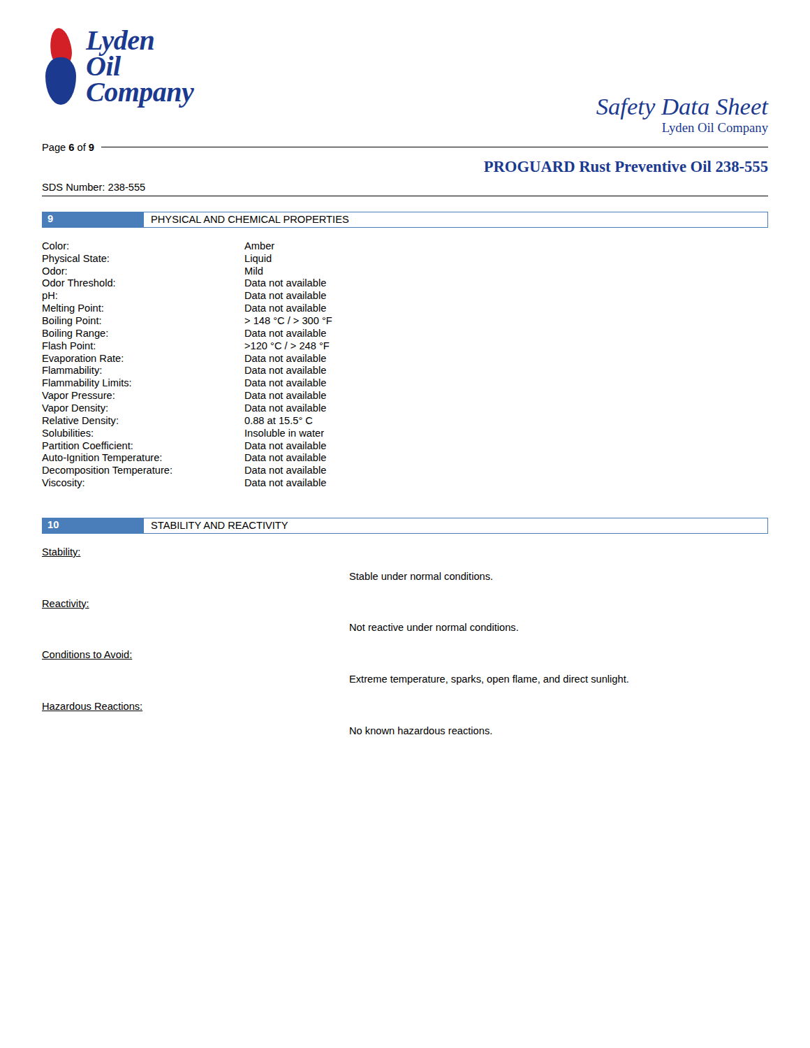Lyden
Oil
Company
Safety Data Sheet
Lyden Oil Company
Page 6 of 9
PROGUARD Rust Preventive Oil 238-555
SDS Number: 238-555
9
PHYSICAL AND CHEMICAL PROPERTIES
| Color: | Amber |
| Physical State: | Liquid |
| Odor: | Mild |
| Odor Threshold: | Data not available |
| pH: | Data not available |
| Melting Point: | Data not available |
| Boiling Point: | > 148 °C / > 300 °F |
| Boiling Range: | Data not available |
| Flash Point: | >120 °C / > 248 °F |
| Evaporation Rate: | Data not available |
| Flammability: | Data not available |
| Flammability Limits: | Data not available |
| Vapor Pressure: | Data not available |
| Vapor Density: | Data not available |
| Relative Density: | 0.88 at 15.5° C |
| Solubilities: | Insoluble in water |
| Partition Coefficient: | Data not available |
| Auto-Ignition Temperature: | Data not available |
| Decomposition Temperature: | Data not available |
| Viscosity: | Data not available |
10
STABILITY AND REACTIVITY
Stability:
Stable under normal conditions.
Reactivity:
Not reactive under normal conditions.
Conditions to Avoid:
Extreme temperature, sparks, open flame, and direct sunlight.
Hazardous Reactions:
No known hazardous reactions.